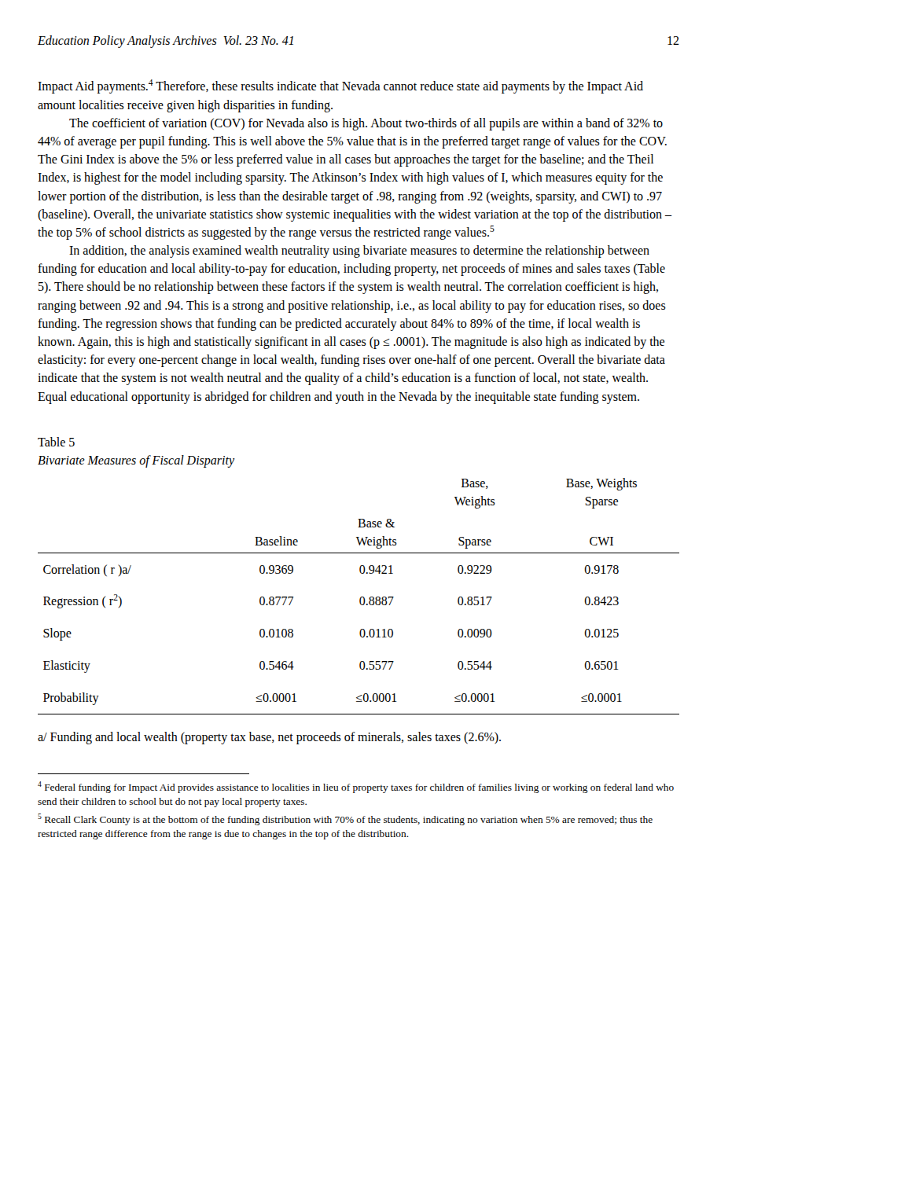Education Policy Analysis Archives Vol. 23 No. 41 12
Impact Aid payments.4 Therefore, these results indicate that Nevada cannot reduce state aid payments by the Impact Aid amount localities receive given high disparities in funding.
The coefficient of variation (COV) for Nevada also is high. About two-thirds of all pupils are within a band of 32% to 44% of average per pupil funding. This is well above the 5% value that is in the preferred target range of values for the COV. The Gini Index is above the 5% or less preferred value in all cases but approaches the target for the baseline; and the Theil Index, is highest for the model including sparsity. The Atkinson’s Index with high values of I, which measures equity for the lower portion of the distribution, is less than the desirable target of .98, ranging from .92 (weights, sparsity, and CWI) to .97 (baseline). Overall, the univariate statistics show systemic inequalities with the widest variation at the top of the distribution – the top 5% of school districts as suggested by the range versus the restricted range values.5
In addition, the analysis examined wealth neutrality using bivariate measures to determine the relationship between funding for education and local ability-to-pay for education, including property, net proceeds of mines and sales taxes (Table 5). There should be no relationship between these factors if the system is wealth neutral. The correlation coefficient is high, ranging between .92 and .94. This is a strong and positive relationship, i.e., as local ability to pay for education rises, so does funding. The regression shows that funding can be predicted accurately about 84% to 89% of the time, if local wealth is known. Again, this is high and statistically significant in all cases (p .0001). The magnitude is also high as indicated by the elasticity: for every one-percent change in local wealth, funding rises over one-half of one percent. Overall the bivariate data indicate that the system is not wealth neutral and the quality of a child’s education is a function of local, not state, wealth. Equal educational opportunity is abridged for children and youth in the Nevada by the inequitable state funding system.
Table 5
Bivariate Measures of Fiscal Disparity
| | | | Base, Weights | Base, Weights Sparse |
| --- | --- | --- | --- | --- |
| | Baseline | Base & Weights | Sparse | CWI |
| Correlation ( r )a/ | 0.9369 | 0.9421 | 0.9229 | 0.9178 |
| Regression ( r 2 ) | 0.8777 | 0.8887 | 0.8517 | 0.8423 |
| Slope | 0.0108 | 0.0110 | 0.0090 | 0.0125 |
| Elasticity | 0.5464 | 0.5577 | 0.5544 | 0.6501 |
| Probability | 0.0001 | 0.0001 | 0.0001 | 0.0001 |
a/ Funding and local wealth (property tax base, net proceeds of minerals, sales taxes (2.6%).
4 Federal funding for Impact Aid provides assistance to localities in lieu of property taxes for children of families living or working on federal land who send their children to school but do not pay local property taxes.
5 Recall Clark County is at the bottom of the funding distribution with 70% of the students, indicating no variation when 5% are removed; thus the restricted range difference from the range is due to changes in the top of the distribution.